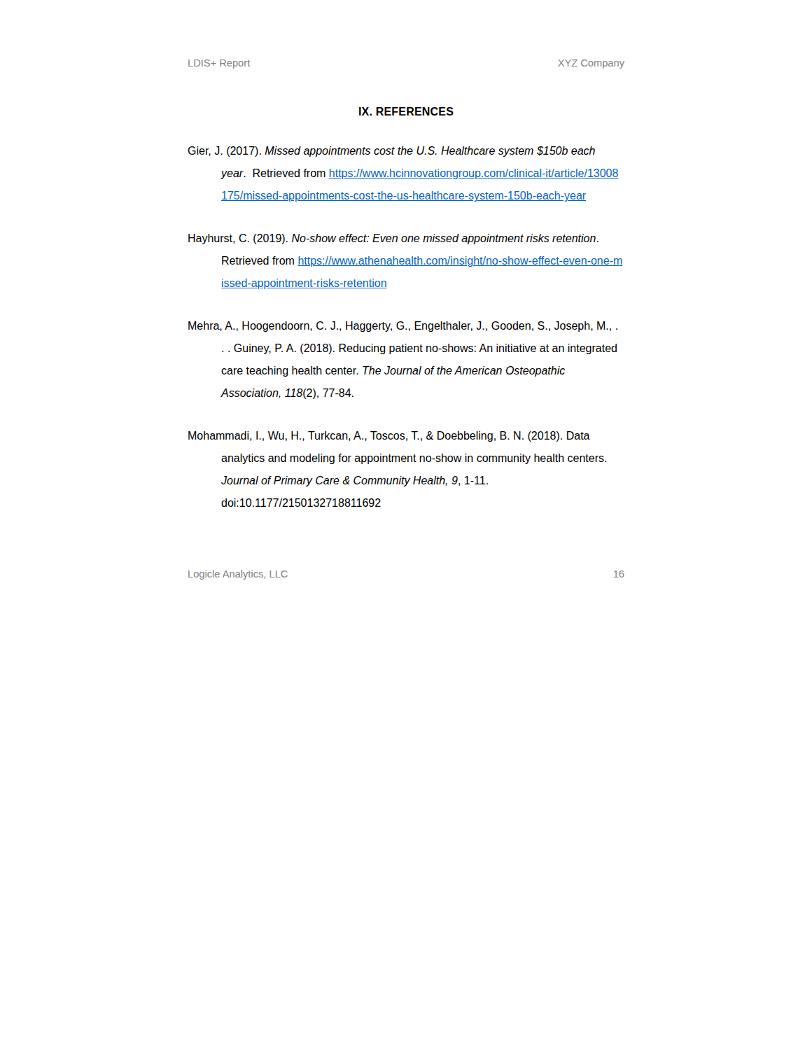LDIS+ Report XYZ Company
IX. REFERENCES
Gier, J. (2017). Missed appointments cost the U.S. Healthcare system $150b each year. Retrieved from https://www.hcinnovationgroup.com/clinical-it/article/13008175/missed-appointments-cost-the-us-healthcare-system-150b-each-year
Hayhurst, C. (2019). No-show effect: Even one missed appointment risks retention. Retrieved from https://www.athenahealth.com/insight/no-show-effect-even-one-missed-appointment-risks-retention
Mehra, A., Hoogendoorn, C. J., Haggerty, G., Engelthaler, J., Gooden, S., Joseph, M., . . . Guiney, P. A. (2018). Reducing patient no-shows: An initiative at an integrated care teaching health center. The Journal of the American Osteopathic Association, 118(2), 77-84.
Mohammadi, I., Wu, H., Turkcan, A., Toscos, T., & Doebbeling, B. N. (2018). Data analytics and modeling for appointment no-show in community health centers. Journal of Primary Care & Community Health, 9, 1-11. doi:10.1177/2150132718811692
Logicle Analytics, LLC 16